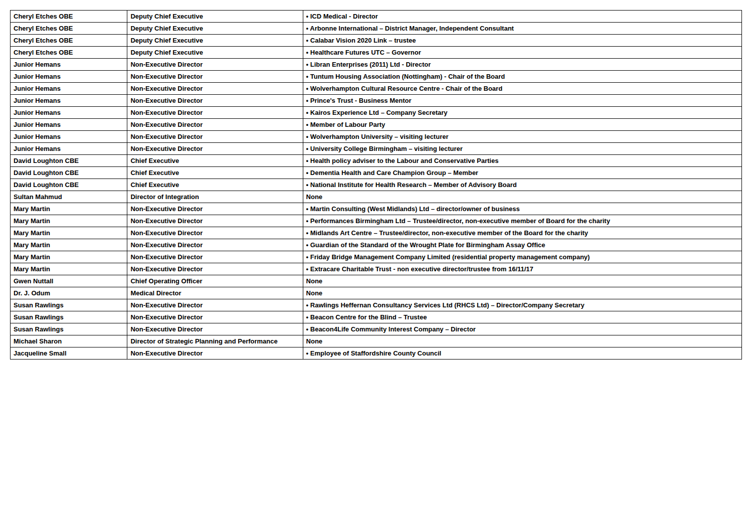| Cheryl Etches OBE | Deputy Chief Executive | • ICD Medical - Director |
| Cheryl Etches OBE | Deputy Chief Executive | • Arbonne International – District Manager, Independent Consultant |
| Cheryl Etches OBE | Deputy Chief Executive | • Calabar Vision 2020 Link – trustee |
| Cheryl Etches OBE | Deputy Chief Executive | • Healthcare Futures UTC – Governor |
| Junior Hemans | Non-Executive Director | • Libran Enterprises (2011) Ltd - Director |
| Junior Hemans | Non-Executive Director | • Tuntum Housing Association (Nottingham) - Chair of the Board |
| Junior Hemans | Non-Executive Director | • Wolverhampton Cultural Resource Centre - Chair of the Board |
| Junior Hemans | Non-Executive Director | • Prince's Trust - Business Mentor |
| Junior Hemans | Non-Executive Director | • Kairos Experience Ltd – Company Secretary |
| Junior Hemans | Non-Executive Director | • Member of Labour Party |
| Junior Hemans | Non-Executive Director | • Wolverhampton University – visiting lecturer |
| Junior Hemans | Non-Executive Director | • University College Birmingham – visiting lecturer |
| David Loughton CBE | Chief Executive | • Health policy adviser to the Labour and Conservative Parties |
| David Loughton CBE | Chief Executive | • Dementia Health and Care Champion Group – Member |
| David Loughton CBE | Chief Executive | • National Institute for Health Research – Member of Advisory Board |
| Sultan Mahmud | Director of Integration | None |
| Mary Martin | Non-Executive Director | • Martin Consulting (West Midlands) Ltd – director/owner of business |
| Mary Martin | Non-Executive Director | • Performances Birmingham Ltd – Trustee/director, non-executive member of Board for the charity |
| Mary Martin | Non-Executive Director | • Midlands Art Centre – Trustee/director, non-executive member of the Board for the charity |
| Mary Martin | Non-Executive Director | • Guardian of the Standard of the Wrought Plate for Birmingham Assay Office |
| Mary Martin | Non-Executive Director | • Friday Bridge Management Company Limited (residential property management company) |
| Mary Martin | Non-Executive Director | • Extracare Charitable Trust - non executive director/trustee from 16/11/17 |
| Gwen Nuttall | Chief Operating Officer | None |
| Dr. J. Odum | Medical Director | None |
| Susan Rawlings | Non-Executive Director | • Rawlings Heffernan Consultancy Services Ltd (RHCS Ltd) – Director/Company Secretary |
| Susan Rawlings | Non-Executive Director | • Beacon Centre for the Blind – Trustee |
| Susan Rawlings | Non-Executive Director | • Beacon4Life Community Interest Company – Director |
| Michael Sharon | Director of Strategic Planning and Performance | None |
| Jacqueline Small | Non-Executive Director | • Employee of Staffordshire County Council |